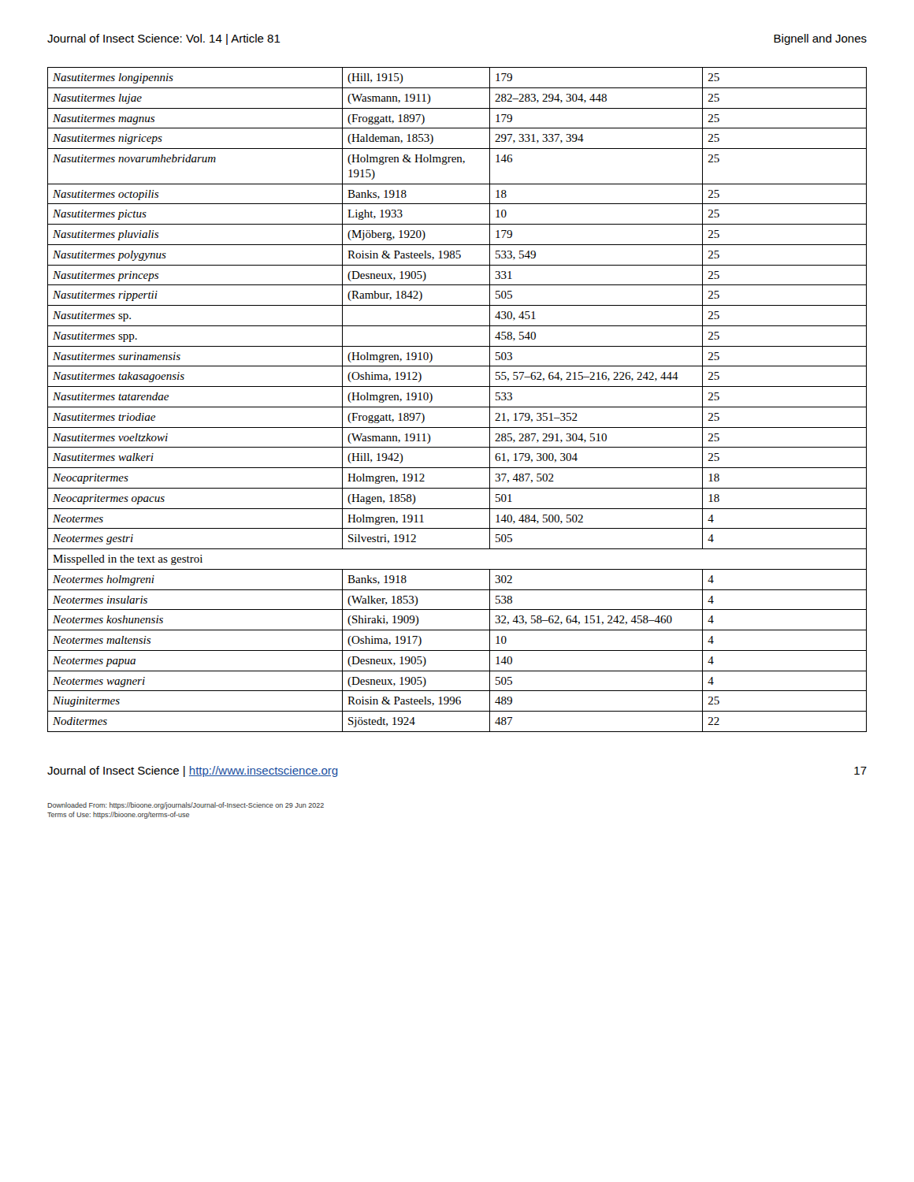Journal of Insect Science: Vol. 14 | Article 81 Bignell and Jones
| Nasutitermes longipennis | (Hill, 1915) | 179 | 25 |
| Nasutitermes lujae | (Wasmann, 1911) | 282–283, 294, 304, 448 | 25 |
| Nasutitermes magnus | (Froggatt, 1897) | 179 | 25 |
| Nasutitermes nigriceps | (Haldeman, 1853) | 297, 331, 337, 394 | 25 |
| Nasutitermes novarumhebridarum | (Holmgren & Holmgren, 1915) | 146 | 25 |
| Nasutitermes octopilis | Banks, 1918 | 18 | 25 |
| Nasutitermes pictus | Light, 1933 | 10 | 25 |
| Nasutitermes pluvialis | (Mjöberg, 1920) | 179 | 25 |
| Nasutitermes polygynus | Roisin & Pasteels, 1985 | 533, 549 | 25 |
| Nasutitermes princeps | (Desneux, 1905) | 331 | 25 |
| Nasutitermes rippertii | (Rambur, 1842) | 505 | 25 |
| Nasutitermes sp. | | 430, 451 | 25 |
| Nasutitermes spp. | | 458, 540 | 25 |
| Nasutitermes surinamensis | (Holmgren, 1910) | 503 | 25 |
| Nasutitermes takasagoensis | (Oshima, 1912) | 55, 57–62, 64, 215–216, 226, 242, 444 | 25 |
| Nasutitermes tatarendae | (Holmgren, 1910) | 533 | 25 |
| Nasutitermes triodiae | (Froggatt, 1897) | 21, 179, 351–352 | 25 |
| Nasutitermes voeltzkowi | (Wasmann, 1911) | 285, 287, 291, 304, 510 | 25 |
| Nasutitermes walkeri | (Hill, 1942) | 61, 179, 300, 304 | 25 |
| Neocapritermes | Holmgren, 1912 | 37, 487, 502 | 18 |
| Neocapritermes opacus | (Hagen, 1858) | 501 | 18 |
| Neotermes | Holmgren, 1911 | 140, 484, 500, 502 | 4 |
| Neotermes gestri | Silvestri, 1912 | 505 | 4 |
| Misspelled in the text as gestroi |
| Neotermes holmgreni | Banks, 1918 | 302 | 4 |
| Neotermes insularis | (Walker, 1853) | 538 | 4 |
| Neotermes koshunensis | (Shiraki, 1909) | 32, 43, 58–62, 64, 151, 242, 458–460 | 4 |
| Neotermes maltensis | (Oshima, 1917) | 10 | 4 |
| Neotermes papua | (Desneux, 1905) | 140 | 4 |
| Neotermes wagneri | (Desneux, 1905) | 505 | 4 |
| Niuginitermes | Roisin & Pasteels, 1996 | 489 | 25 |
| Noditermes | Sjöstedt, 1924 | 487 | 22 |
Journal of Insect Science | http://www.insectscience.org 17
Downloaded From: https://bioone.org/journals/Journal-of-Insect-Science on 29 Jun 2022
Terms of Use: https://bioone.org/terms-of-use